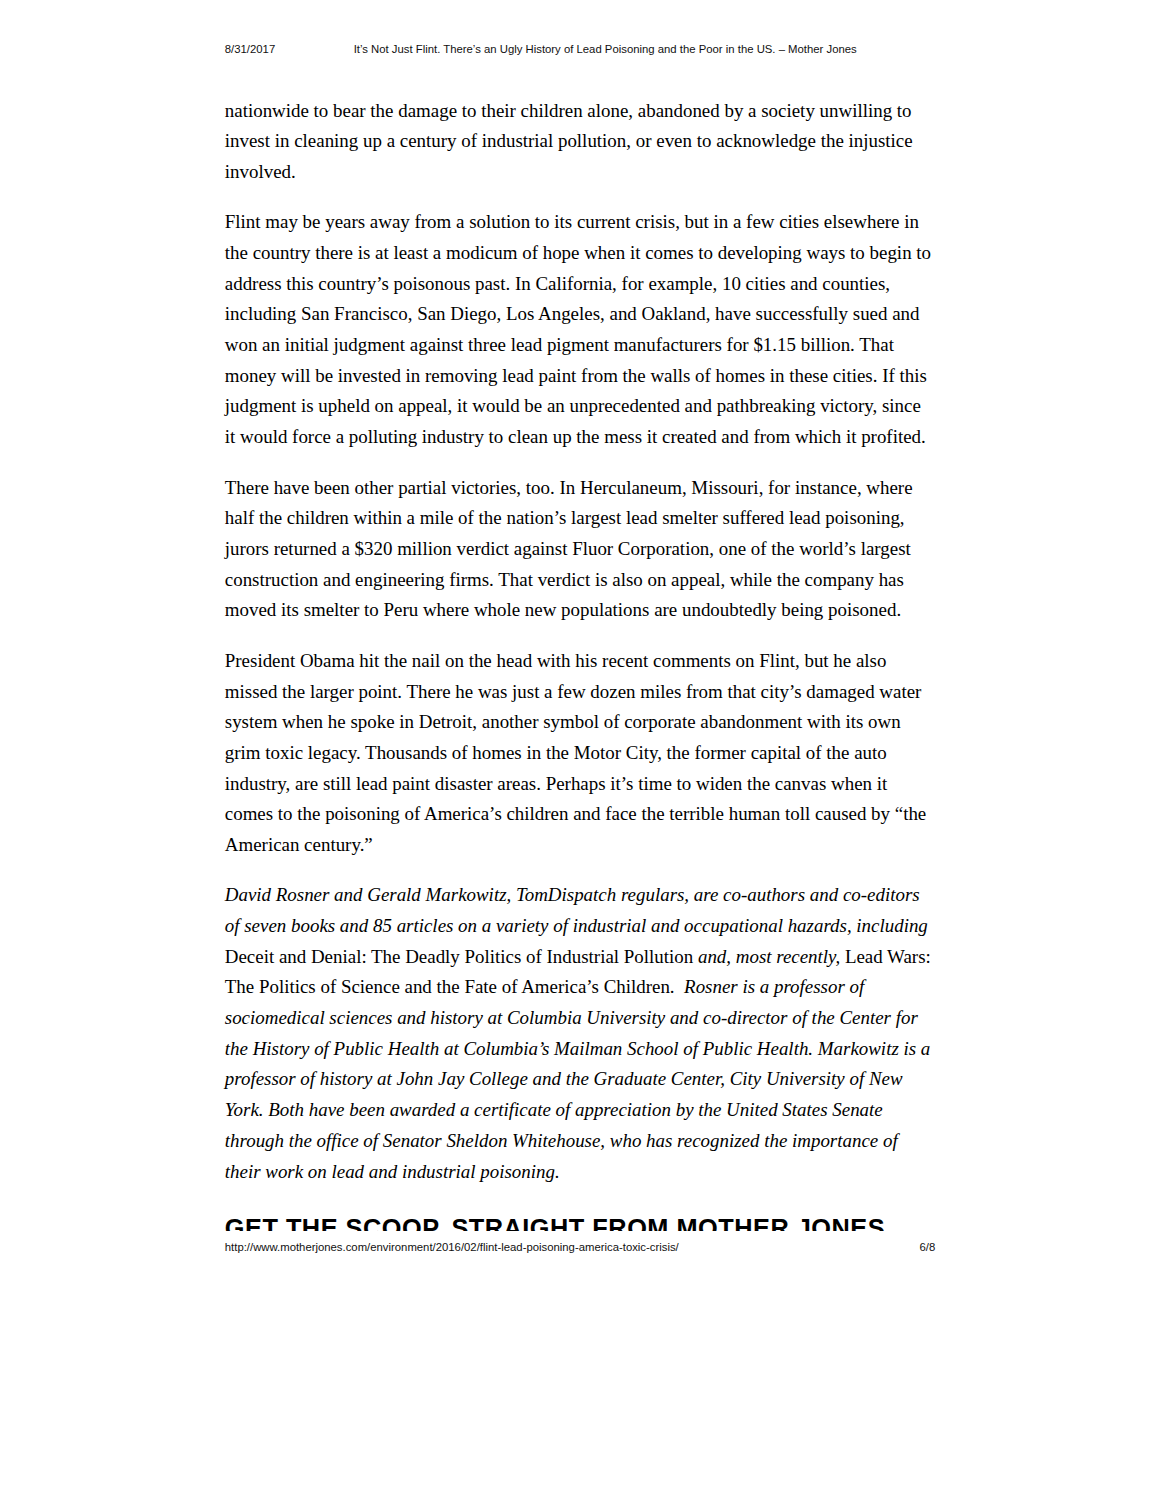8/31/2017
It’s Not Just Flint. There’s an Ugly History of Lead Poisoning and the Poor in the US. – Mother Jones
nationwide to bear the damage to their children alone, abandoned by a society unwilling to invest in cleaning up a century of industrial pollution, or even to acknowledge the injustice involved.
Flint may be years away from a solution to its current crisis, but in a few cities elsewhere in the country there is at least a modicum of hope when it comes to developing ways to begin to address this country’s poisonous past. In California, for example, 10 cities and counties, including San Francisco, San Diego, Los Angeles, and Oakland, have successfully sued and won an initial judgment against three lead pigment manufacturers for $1.15 billion. That money will be invested in removing lead paint from the walls of homes in these cities. If this judgment is upheld on appeal, it would be an unprecedented and pathbreaking victory, since it would force a polluting industry to clean up the mess it created and from which it profited.
There have been other partial victories, too. In Herculaneum, Missouri, for instance, where half the children within a mile of the nation’s largest lead smelter suffered lead poisoning, jurors returned a $320 million verdict against Fluor Corporation, one of the world’s largest construction and engineering firms. That verdict is also on appeal, while the company has moved its smelter to Peru where whole new populations are undoubtedly being poisoned.
President Obama hit the nail on the head with his recent comments on Flint, but he also missed the larger point. There he was just a few dozen miles from that city’s damaged water system when he spoke in Detroit, another symbol of corporate abandonment with its own grim toxic legacy. Thousands of homes in the Motor City, the former capital of the auto industry, are still lead paint disaster areas. Perhaps it’s time to widen the canvas when it comes to the poisoning of America’s children and face the terrible human toll caused by “the American century.”
David Rosner and Gerald Markowitz, TomDispatch regulars, are co-authors and co-editors of seven books and 85 articles on a variety of industrial and occupational hazards, including Deceit and Denial: The Deadly Politics of Industrial Pollution and, most recently, Lead Wars: The Politics of Science and the Fate of America’s Children. Rosner is a professor of sociomedical sciences and history at Columbia University and co-director of the Center for the History of Public Health at Columbia’s Mailman School of Public Health. Markowitz is a professor of history at John Jay College and the Graduate Center, City University of New York. Both have been awarded a certificate of appreciation by the United States Senate through the office of Senator Sheldon Whitehouse, who has recognized the importance of their work on lead and industrial poisoning.
GET THE SCOOP, STRAIGHT FROM MOTHER JONES
http://www.motherjones.com/environment/2016/02/flint-lead-poisoning-america-toxic-crisis/
6/8